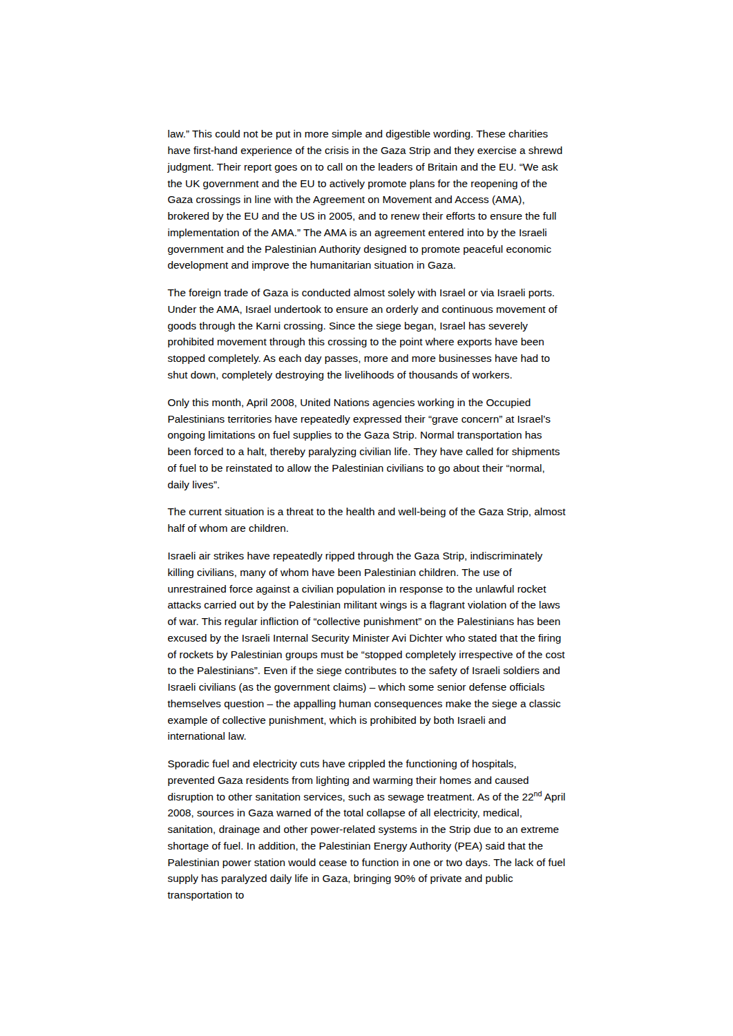law.” This could not be put in more simple and digestible wording. These charities have first-hand experience of the crisis in the Gaza Strip and they exercise a shrewd judgment. Their report goes on to call on the leaders of Britain and the EU. “We ask the UK government and the EU to actively promote plans for the reopening of the Gaza crossings in line with the Agreement on Movement and Access (AMA), brokered by the EU and the US in 2005, and to renew their efforts to ensure the full implementation of the AMA.” The AMA is an agreement entered into by the Israeli government and the Palestinian Authority designed to promote peaceful economic development and improve the humanitarian situation in Gaza.
The foreign trade of Gaza is conducted almost solely with Israel or via Israeli ports. Under the AMA, Israel undertook to ensure an orderly and continuous movement of goods through the Karni crossing. Since the siege began, Israel has severely prohibited movement through this crossing to the point where exports have been stopped completely. As each day passes, more and more businesses have had to shut down, completely destroying the livelihoods of thousands of workers.
Only this month, April 2008, United Nations agencies working in the Occupied Palestinians territories have repeatedly expressed their “grave concern” at Israel’s ongoing limitations on fuel supplies to the Gaza Strip. Normal transportation has been forced to a halt, thereby paralyzing civilian life. They have called for shipments of fuel to be reinstated to allow the Palestinian civilians to go about their “normal, daily lives”.
The current situation is a threat to the health and well-being of the Gaza Strip, almost half of whom are children.
Israeli air strikes have repeatedly ripped through the Gaza Strip, indiscriminately killing civilians, many of whom have been Palestinian children. The use of unrestrained force against a civilian population in response to the unlawful rocket attacks carried out by the Palestinian militant wings is a flagrant violation of the laws of war. This regular infliction of “collective punishment” on the Palestinians has been excused by the Israeli Internal Security Minister Avi Dichter who stated that the firing of rockets by Palestinian groups must be “stopped completely irrespective of the cost to the Palestinians”. Even if the siege contributes to the safety of Israeli soldiers and Israeli civilians (as the government claims) – which some senior defense officials themselves question – the appalling human consequences make the siege a classic example of collective punishment, which is prohibited by both Israeli and international law.
Sporadic fuel and electricity cuts have crippled the functioning of hospitals, prevented Gaza residents from lighting and warming their homes and caused disruption to other sanitation services, such as sewage treatment. As of the 22nd April 2008, sources in Gaza warned of the total collapse of all electricity, medical, sanitation, drainage and other power-related systems in the Strip due to an extreme shortage of fuel. In addition, the Palestinian Energy Authority (PEA) said that the Palestinian power station would cease to function in one or two days. The lack of fuel supply has paralyzed daily life in Gaza, bringing 90% of private and public transportation to